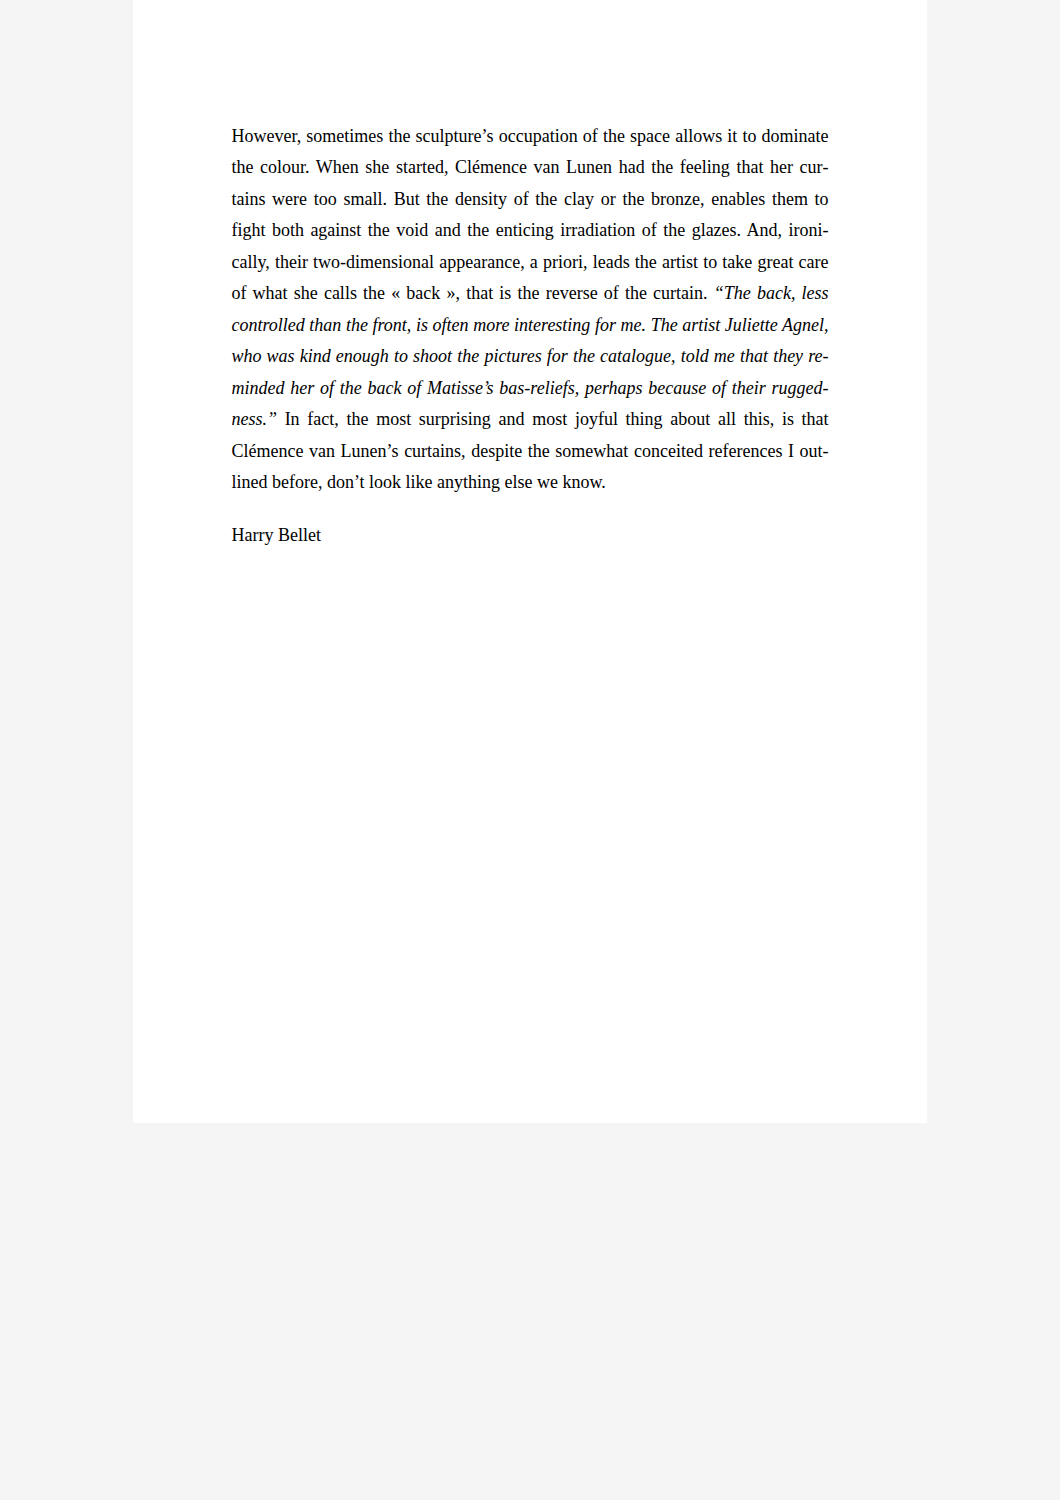However, sometimes the sculpture’s occupation of the space allows it to dominate the colour. When she started, Clémence van Lunen had the feeling that her curtains were too small. But the density of the clay or the bronze, enables them to fight both against the void and the enticing irradiation of the glazes. And, ironically, their two-dimensional appearance, a priori, leads the artist to take great care of what she calls the « back », that is the reverse of the curtain. “The back, less controlled than the front, is often more interesting for me. The artist Juliette Agnel, who was kind enough to shoot the pictures for the catalogue, told me that they reminded her of the back of Matisse’s bas-reliefs, perhaps because of their ruggedness.” In fact, the most surprising and most joyful thing about all this, is that Clémence van Lunen’s curtains, despite the somewhat conceited references I outlined before, don’t look like anything else we know.
Harry Bellet